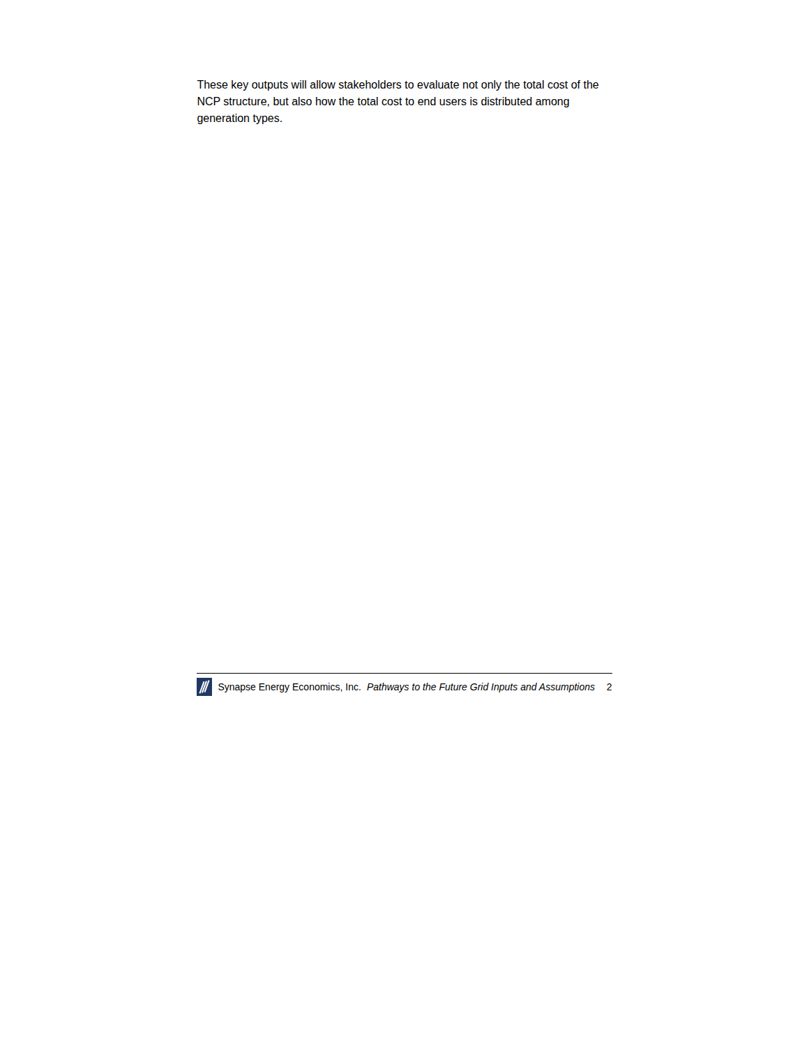These key outputs will allow stakeholders to evaluate not only the total cost of the NCP structure, but also how the total cost to end users is distributed among generation types.
Synapse Energy Economics, Inc.
Pathways to the Future Grid Inputs and Assumptions2